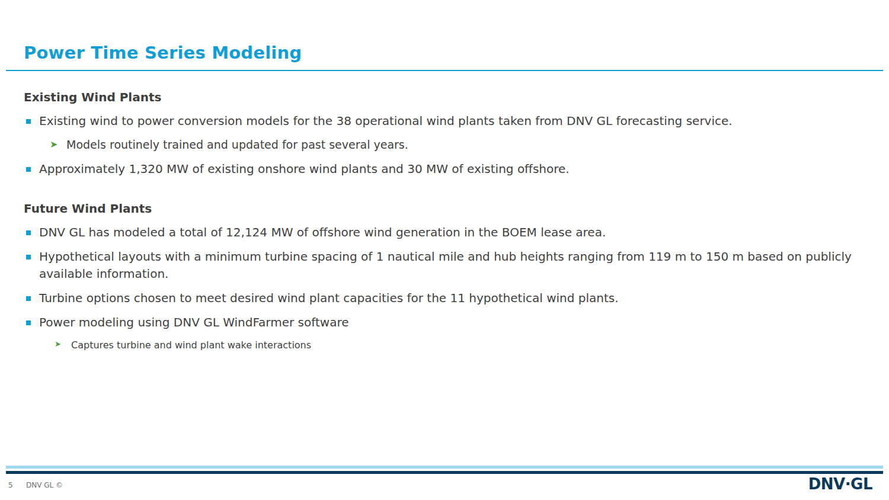Power Time Series Modeling
Existing Wind Plants
Existing wind to power conversion models for the 38 operational wind plants taken from DNV GL forecasting service.
Models routinely trained and updated for past several years.
Approximately 1,320 MW of existing onshore wind plants and 30 MW of existing offshore.
Future Wind Plants
DNV GL has modeled a total of 12,124 MW of offshore wind generation in the BOEM lease area.
Hypothetical layouts with a minimum turbine spacing of 1 nautical mile and hub heights ranging from 119 m to 150 m based on publicly available information.
Turbine options chosen to meet desired wind plant capacities for the 11 hypothetical wind plants.
Power modeling using DNV GL WindFarmer software
Captures turbine and wind plant wake interactions
5
DNV GL ©
DNV·GL